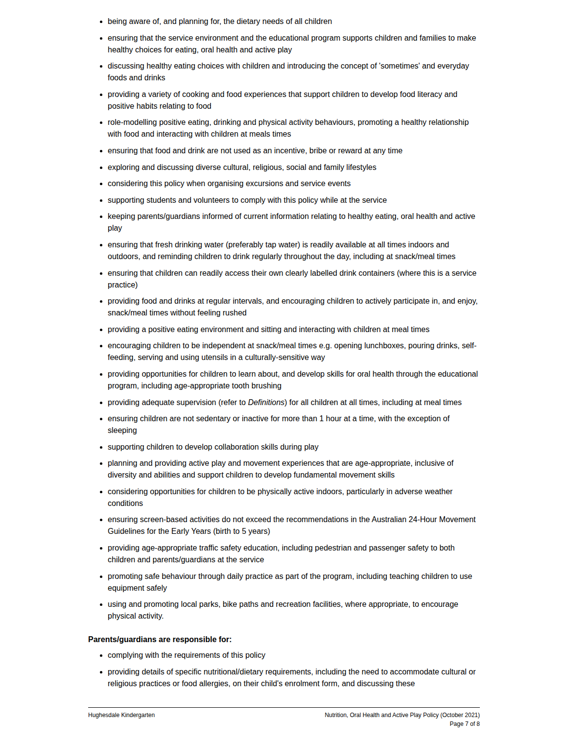being aware of, and planning for, the dietary needs of all children
ensuring that the service environment and the educational program supports children and families to make healthy choices for eating, oral health and active play
discussing healthy eating choices with children and introducing the concept of 'sometimes' and everyday foods and drinks
providing a variety of cooking and food experiences that support children to develop food literacy and positive habits relating to food
role-modelling positive eating, drinking and physical activity behaviours, promoting a healthy relationship with food and interacting with children at meals times
ensuring that food and drink are not used as an incentive, bribe or reward at any time
exploring and discussing diverse cultural, religious, social and family lifestyles
considering this policy when organising excursions and service events
supporting students and volunteers to comply with this policy while at the service
keeping parents/guardians informed of current information relating to healthy eating, oral health and active play
ensuring that fresh drinking water (preferably tap water) is readily available at all times indoors and outdoors, and reminding children to drink regularly throughout the day, including at snack/meal times
ensuring that children can readily access their own clearly labelled drink containers (where this is a service practice)
providing food and drinks at regular intervals, and encouraging children to actively participate in, and enjoy, snack/meal times without feeling rushed
providing a positive eating environment and sitting and interacting with children at meal times
encouraging children to be independent at snack/meal times e.g. opening lunchboxes, pouring drinks, self-feeding, serving and using utensils in a culturally-sensitive way
providing opportunities for children to learn about, and develop skills for oral health through the educational program, including age-appropriate tooth brushing
providing adequate supervision (refer to Definitions) for all children at all times, including at meal times
ensuring children are not sedentary or inactive for more than 1 hour at a time, with the exception of sleeping
supporting children to develop collaboration skills during play
planning and providing active play and movement experiences that are age-appropriate, inclusive of diversity and abilities and support children to develop fundamental movement skills
considering opportunities for children to be physically active indoors, particularly in adverse weather conditions
ensuring screen-based activities do not exceed the recommendations in the Australian 24-Hour Movement Guidelines for the Early Years (birth to 5 years)
providing age-appropriate traffic safety education, including pedestrian and passenger safety to both children and parents/guardians at the service
promoting safe behaviour through daily practice as part of the program, including teaching children to use equipment safely
using and promoting local parks, bike paths and recreation facilities, where appropriate, to encourage physical activity.
Parents/guardians are responsible for:
complying with the requirements of this policy
providing details of specific nutritional/dietary requirements, including the need to accommodate cultural or religious practices or food allergies, on their child's enrolment form, and discussing these
Hughesdale Kindergarten
Nutrition, Oral Health and Active Play Policy (October 2021)
Page 7 of 8